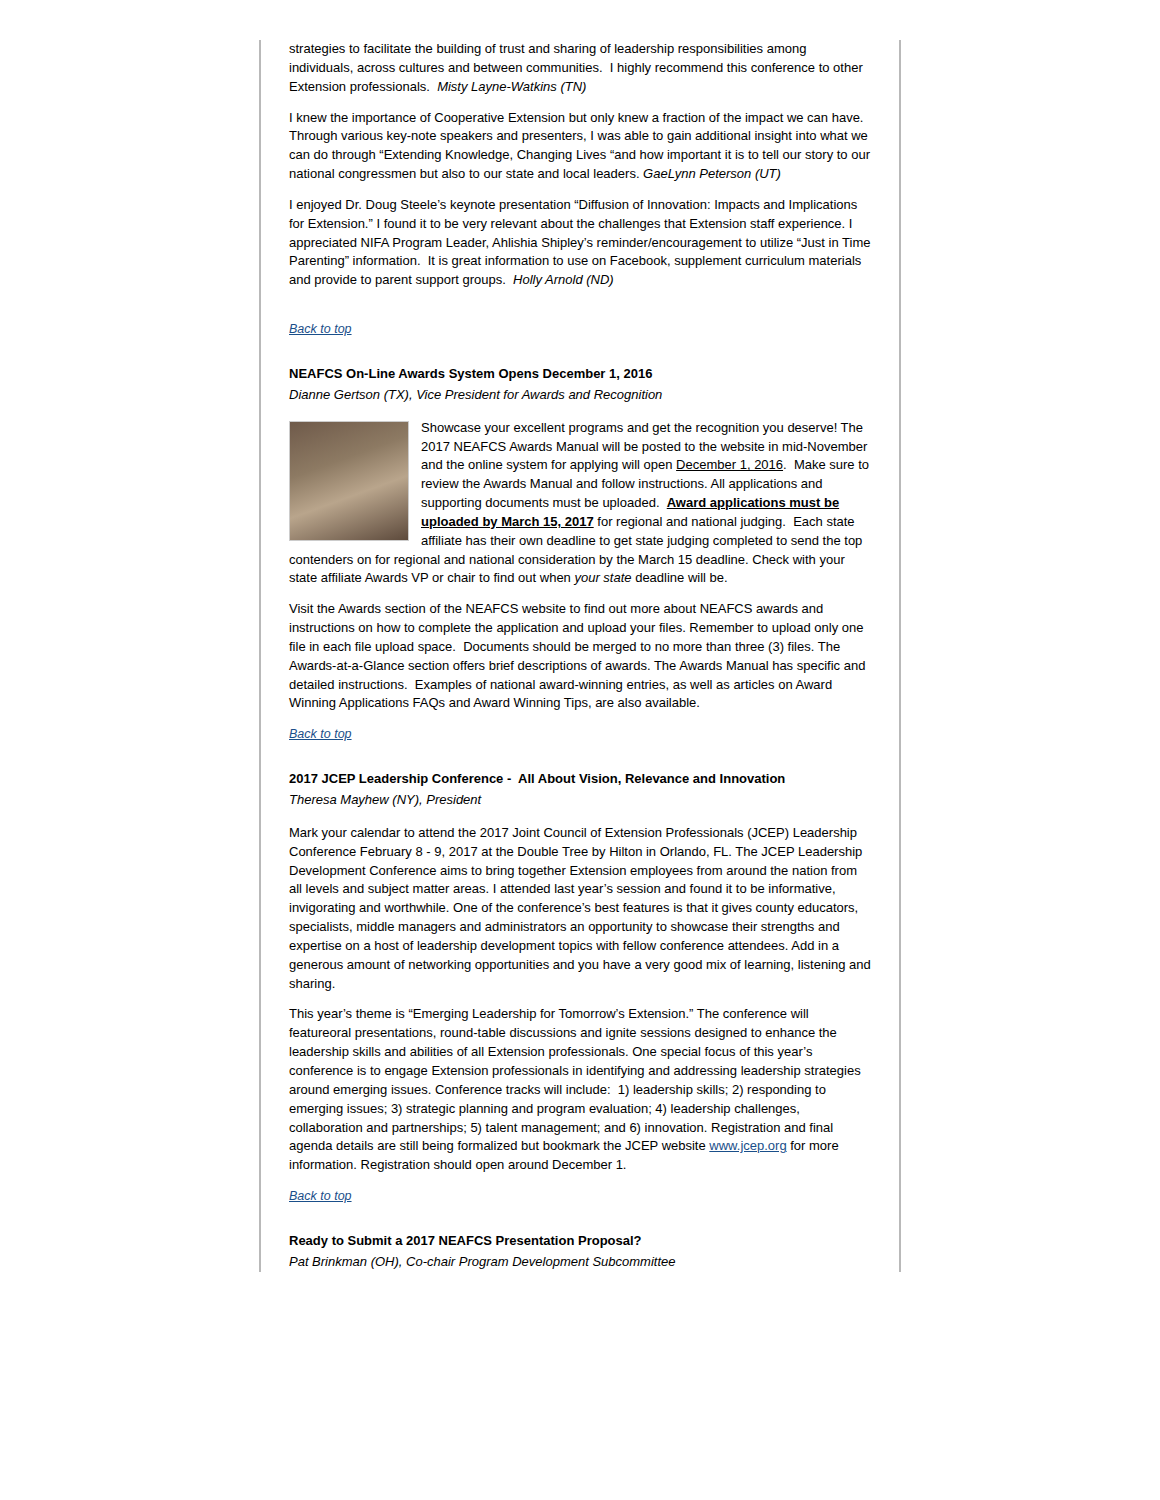strategies to facilitate the building of trust and sharing of leadership responsibilities among individuals, across cultures and between communities. I highly recommend this conference to other Extension professionals. Misty Layne-Watkins (TN)
I knew the importance of Cooperative Extension but only knew a fraction of the impact we can have. Through various key-note speakers and presenters, I was able to gain additional insight into what we can do through “Extending Knowledge, Changing Lives “and how important it is to tell our story to our national congressmen but also to our state and local leaders. GaeLynn Peterson (UT)
I enjoyed Dr. Doug Steele’s keynote presentation “Diffusion of Innovation: Impacts and Implications for Extension.” I found it to be very relevant about the challenges that Extension staff experience. I appreciated NIFA Program Leader, Ahlishia Shipley’s reminder/encouragement to utilize “Just in Time Parenting” information. It is great information to use on Facebook, supplement curriculum materials and provide to parent support groups. Holly Arnold (ND)
Back to top
NEAFCS On-Line Awards System Opens December 1, 2016
Dianne Gertson (TX), Vice President for Awards and Recognition
Showcase your excellent programs and get the recognition you deserve! The 2017 NEAFCS Awards Manual will be posted to the website in mid-November and the online system for applying will open December 1, 2016. Make sure to review the Awards Manual and follow instructions. All applications and supporting documents must be uploaded. Award applications must be uploaded by March 15, 2017 for regional and national judging. Each state affiliate has their own deadline to get state judging completed to send the top contenders on for regional and national consideration by the March 15 deadline. Check with your state affiliate Awards VP or chair to find out when your state deadline will be.
Visit the Awards section of the NEAFCS website to find out more about NEAFCS awards and instructions on how to complete the application and upload your files. Remember to upload only one file in each file upload space. Documents should be merged to no more than three (3) files. The Awards-at-a-Glance section offers brief descriptions of awards. The Awards Manual has specific and detailed instructions. Examples of national award-winning entries, as well as articles on Award Winning Applications FAQs and Award Winning Tips, are also available.
Back to top
2017 JCEP Leadership Conference - All About Vision, Relevance and Innovation
Theresa Mayhew (NY), President
Mark your calendar to attend the 2017 Joint Council of Extension Professionals (JCEP) Leadership Conference February 8 - 9, 2017 at the Double Tree by Hilton in Orlando, FL. The JCEP Leadership Development Conference aims to bring together Extension employees from around the nation from all levels and subject matter areas. I attended last year’s session and found it to be informative, invigorating and worthwhile. One of the conference’s best features is that it gives county educators, specialists, middle managers and administrators an opportunity to showcase their strengths and expertise on a host of leadership development topics with fellow conference attendees. Add in a generous amount of networking opportunities and you have a very good mix of learning, listening and sharing.
This year’s theme is “Emerging Leadership for Tomorrow’s Extension.” The conference will featureoral presentations, round-table discussions and ignite sessions designed to enhance the leadership skills and abilities of all Extension professionals. One special focus of this year’s conference is to engage Extension professionals in identifying and addressing leadership strategies around emerging issues. Conference tracks will include: 1) leadership skills; 2) responding to emerging issues; 3) strategic planning and program evaluation; 4) leadership challenges, collaboration and partnerships; 5) talent management; and 6) innovation. Registration and final agenda details are still being formalized but bookmark the JCEP website www.jcep.org for more information. Registration should open around December 1.
Back to top
Ready to Submit a 2017 NEAFCS Presentation Proposal?
Pat Brinkman (OH), Co-chair Program Development Subcommittee